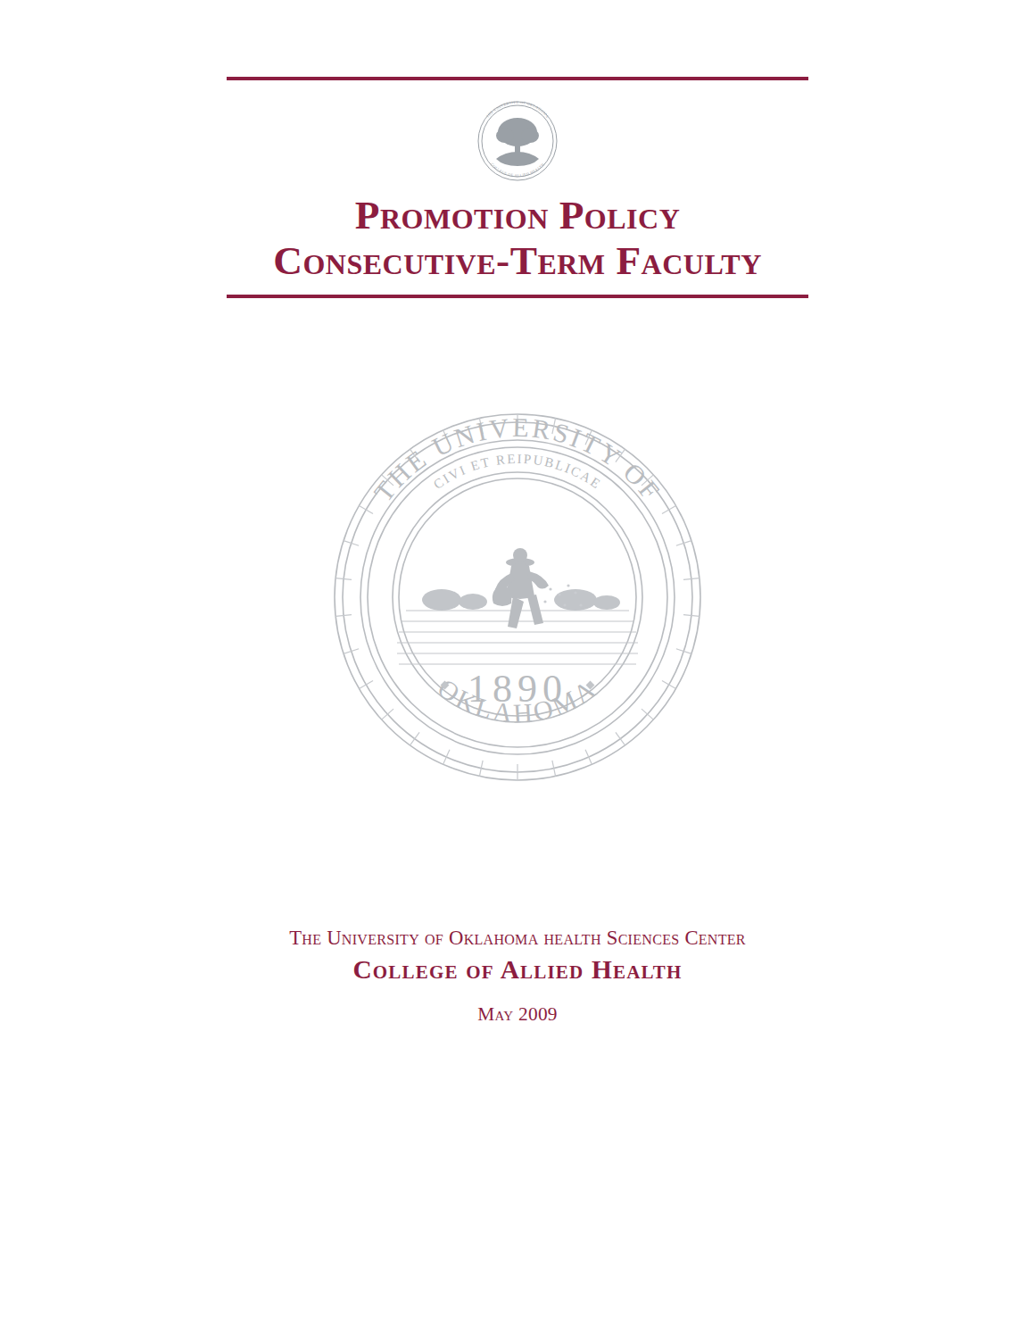THE UNIVERSITY OF OKLAHOMA COLLEGE OF ALLIED HEALTH
Promotion Policy
Consecutive-Term Faculty
THE UNIVERSITY OF OKLAHOMA CIVI ET REIPUBLICAE 1890
The University of Oklahoma health Sciences Center
College of Allied Health
May 2009